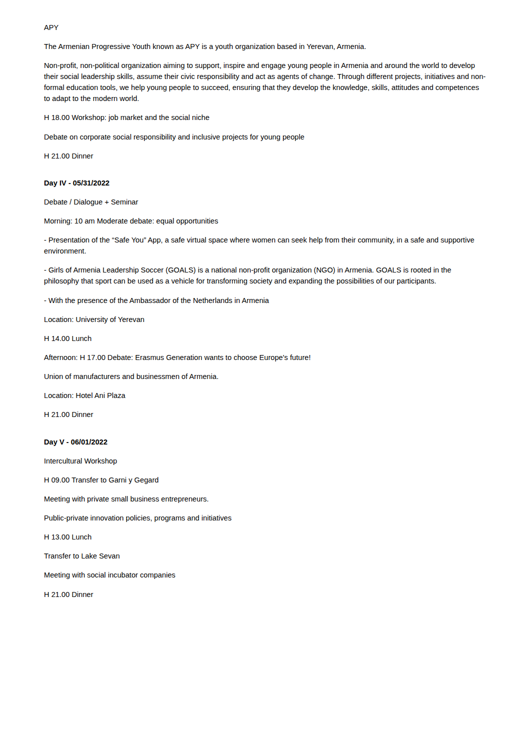APY
The Armenian Progressive Youth known as APY is a youth organization based in Yerevan, Armenia.
Non-profit, non-political organization aiming to support, inspire and engage young people in Armenia and around the world to develop their social leadership skills, assume their civic responsibility and act as agents of change. Through different projects, initiatives and non-formal education tools, we help young people to succeed, ensuring that they develop the knowledge, skills, attitudes and competences to adapt to the modern world.
H 18.00 Workshop: job market and the social niche
Debate on corporate social responsibility and inclusive projects for young people
H 21.00 Dinner
Day IV - 05/31/2022
Debate / Dialogue + Seminar
Morning: 10 am Moderate debate: equal opportunities
- Presentation of the “Safe You” App, a safe virtual space where women can seek help from their community, in a safe and supportive environment.
- Girls of Armenia Leadership Soccer (GOALS) is a national non-profit organization (NGO) in Armenia. GOALS is rooted in the philosophy that sport can be used as a vehicle for transforming society and expanding the possibilities of our participants.
- With the presence of the Ambassador of the Netherlands in Armenia
Location: University of Yerevan
H 14.00 Lunch
Afternoon: H 17.00 Debate: Erasmus Generation wants to choose Europe's future!
Union of manufacturers and businessmen of Armenia.
Location: Hotel Ani Plaza
H 21.00 Dinner
Day V - 06/01/2022
Intercultural Workshop
H 09.00 Transfer to Garni y Gegard
Meeting with private small business entrepreneurs.
Public-private innovation policies, programs and initiatives
H 13.00 Lunch
Transfer to Lake Sevan
Meeting with social incubator companies
H 21.00 Dinner